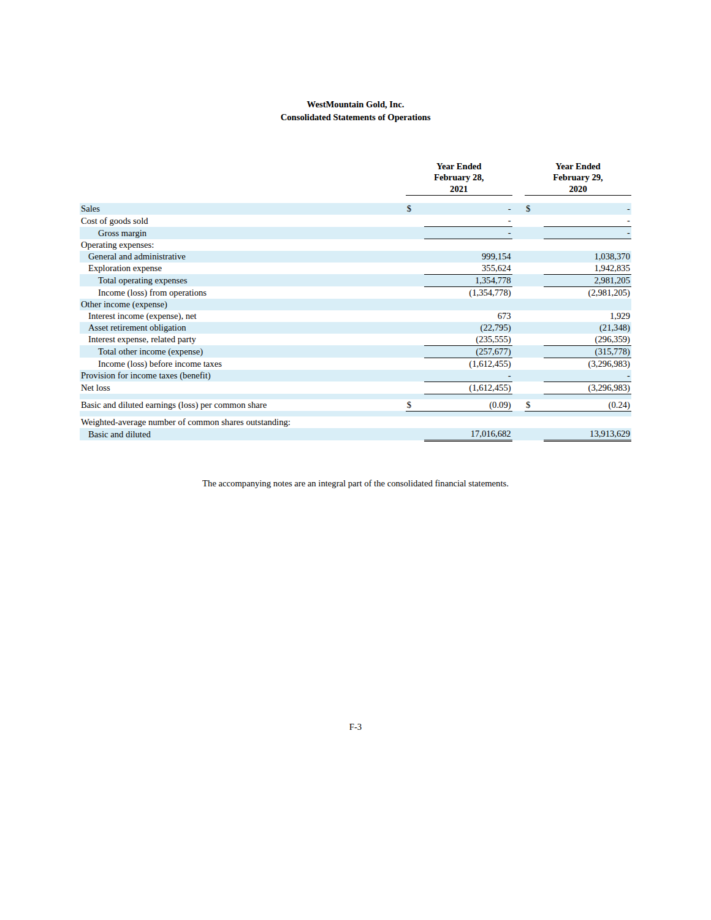WestMountain Gold, Inc.
Consolidated Statements of Operations
| | Year Ended February 28, 2021 | | Year Ended February 29, 2020 |
| Sales | $ | - | | $ | - |
| Cost of goods sold | | - | | | - |
| Gross margin | | - | | | - |
| Operating expenses: | | | | | |
| General and administrative | | 999,154 | | | 1,038,370 |
| Exploration expense | | 355,624 | | | 1,942,835 |
| Total operating expenses | | 1,354,778 | | | 2,981,205 |
| Income (loss) from operations | | (1,354,778) | | | (2,981,205) |
| Other income (expense) | | | | | |
| Interest income (expense), net | | 673 | | | 1,929 |
| Asset retirement obligation | | (22,795) | | | (21,348) |
| Interest expense, related party | | (235,555) | | | (296,359) |
| Total other income (expense) | | (257,677) | | | (315,778) |
| Income (loss) before income taxes | | (1,612,455) | | | (3,296,983) |
| Provision for income taxes (benefit) | | - | | | - |
| Net loss | | (1,612,455) | | | (3,296,983) |
| Basic and diluted earnings (loss) per common share | $ | (0.09) | | $ | (0.24) |
| Weighted-average number of common shares outstanding: | | | | | |
| Basic and diluted | | 17,016,682 | | | 13,913,629 |
The accompanying notes are an integral part of the consolidated financial statements.
F-3